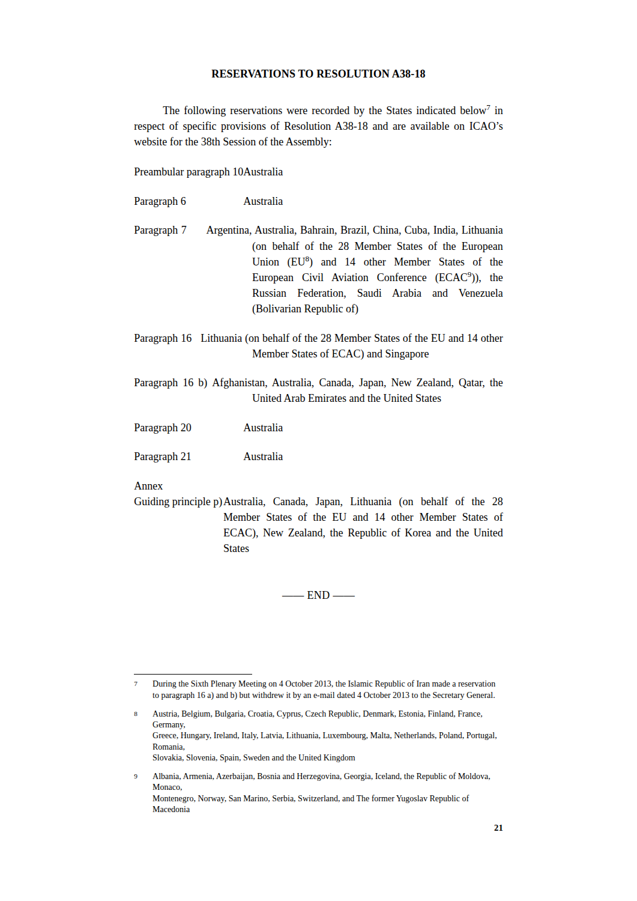RESERVATIONS TO RESOLUTION A38-18
The following reservations were recorded by the States indicated below7 in respect of specific provisions of Resolution A38-18 and are available on ICAO’s website for the 38th Session of the Assembly:
| Preambular paragraph 10 | Australia |
| Paragraph 6 | Australia |
| Paragraph 7 Argentina, Australia, Bahrain, Brazil, China, Cuba, India, Lithuania (on behalf of the 28 Member States of the European Union (EU 8 ) and 14 other Member States of the European Civil Aviation Conference (ECAC 9 )), the Russian Federation, Saudi Arabia and Venezuela (Bolivarian Republic of) |
| Paragraph 16 Lithuania (on behalf of the 28 Member States of the EU and 14 other Member States of ECAC) and Singapore |
| Paragraph 16 b) Afghanistan, Australia, Canada, Japan, New Zealand, Qatar, the United Arab Emirates and the United States |
| Paragraph 20 | Australia |
| Paragraph 21 | Australia |
| Annex |
| Guiding principle p) | Australia, Canada, Japan, Lithuania (on behalf of the 28 Member States of the EU and 14 other Member States of ECAC), New Zealand, the Republic of Korea and the United States |
—— END ——
7
During the Sixth Plenary Meeting on 4 October 2013, the Islamic Republic of Iran made a reservation to paragraph 16 a) and b) but withdrew it by an e-mail dated 4 October 2013 to the Secretary General.
8
Austria, Belgium, Bulgaria, Croatia, Cyprus, Czech Republic, Denmark, Estonia, Finland, France, Germany,
Greece, Hungary, Ireland, Italy, Latvia, Lithuania, Luxembourg, Malta, Netherlands, Poland, Portugal, Romania,
Slovakia, Slovenia, Spain, Sweden and the United Kingdom
9
Albania, Armenia, Azerbaijan, Bosnia and Herzegovina, Georgia, Iceland, the Republic of Moldova, Monaco,
Montenegro, Norway, San Marino, Serbia, Switzerland, and The former Yugoslav Republic of Macedonia
21